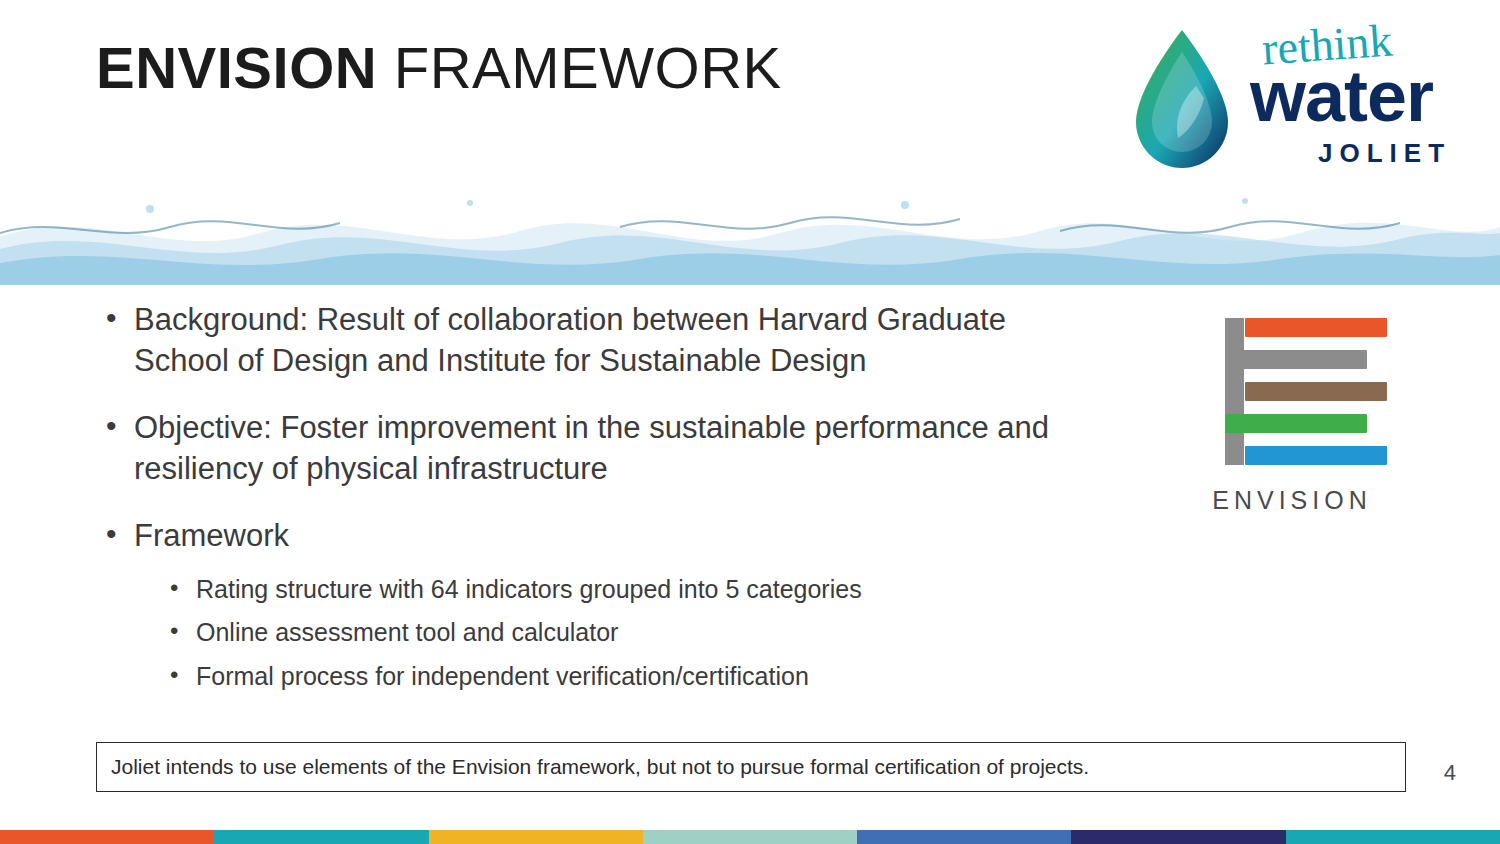ENVISION FRAMEWORK
rethink
water
JOLIET
ENVISION
Background: Result of collaboration between Harvard Graduate School of Design and Institute for Sustainable Design
Objective: Foster improvement in the sustainable performance and resiliency of physical infrastructure
Framework
Rating structure with 64 indicators grouped into 5 categories
Online assessment tool and calculator
Formal process for independent verification/certification
Joliet intends to use elements of the Envision framework, but not to pursue formal certification of projects.
4